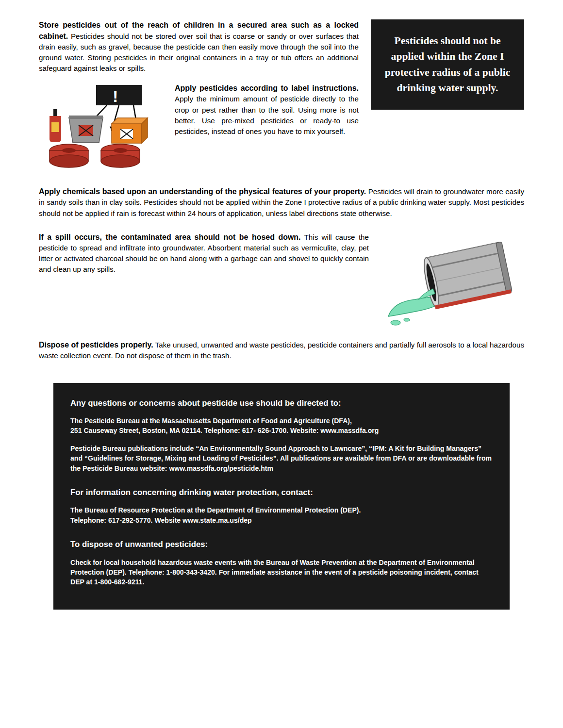Store pesticides out of the reach of children in a secured area such as a locked cabinet. Pesticides should not be stored over soil that is coarse or sandy or over surfaces that drain easily, such as gravel, because the pesticide can then easily move through the soil into the ground water. Storing pesticides in their original containers in a tray or tub offers an additional safeguard against leaks or spills.
!
Apply pesticides according to label instructions. Apply the minimum amount of pesticide directly to the crop or pest rather than to the soil. Using more is not better. Use pre-mixed pesticides or ready-to use pesticides, instead of ones you have to mix yourself.
Pesticides should not be applied within the Zone I protective radius of a public drinking water supply.
Apply chemicals based upon an understanding of the physical features of your property. Pesticides will drain to groundwater more easily in sandy soils than in clay soils. Pesticides should not be applied within the Zone I protective radius of a public drinking water supply. Most pesticides should not be applied if rain is forecast within 24 hours of application, unless label directions state otherwise.
If a spill occurs, the contaminated area should not be hosed down. This will cause the pesticide to spread and infiltrate into groundwater. Absorbent material such as vermiculite, clay, pet litter or activated charcoal should be on hand along with a garbage can and shovel to quickly contain and clean up any spills.
Dispose of pesticides properly. Take unused, unwanted and waste pesticides, pesticide containers and partially full aerosols to a local hazardous waste collection event. Do not dispose of them in the trash.
Any questions or concerns about pesticide use should be directed to:
The Pesticide Bureau at the Massachusetts Department of Food and Agriculture (DFA),
251 Causeway Street, Boston, MA 02114. Telephone: 617- 626-1700. Website: www.massdfa.org
Pesticide Bureau publications include “An Environmentally Sound Approach to Lawncare”, “IPM: A Kit for Building Managers” and “Guidelines for Storage, Mixing and Loading of Pesticides”. All publications are available from DFA or are downloadable from the Pesticide Bureau website: www.massdfa.org/pesticide.htm
For information concerning drinking water protection, contact:
The Bureau of Resource Protection at the Department of Environmental Protection (DEP).
Telephone: 617-292-5770. Website www.state.ma.us/dep
To dispose of unwanted pesticides:
Check for local household hazardous waste events with the Bureau of Waste Prevention at the Department of Environmental Protection (DEP). Telephone: 1-800-343-3420. For immediate assistance in the event of a pesticide poisoning incident, contact DEP at 1-800-682-9211.